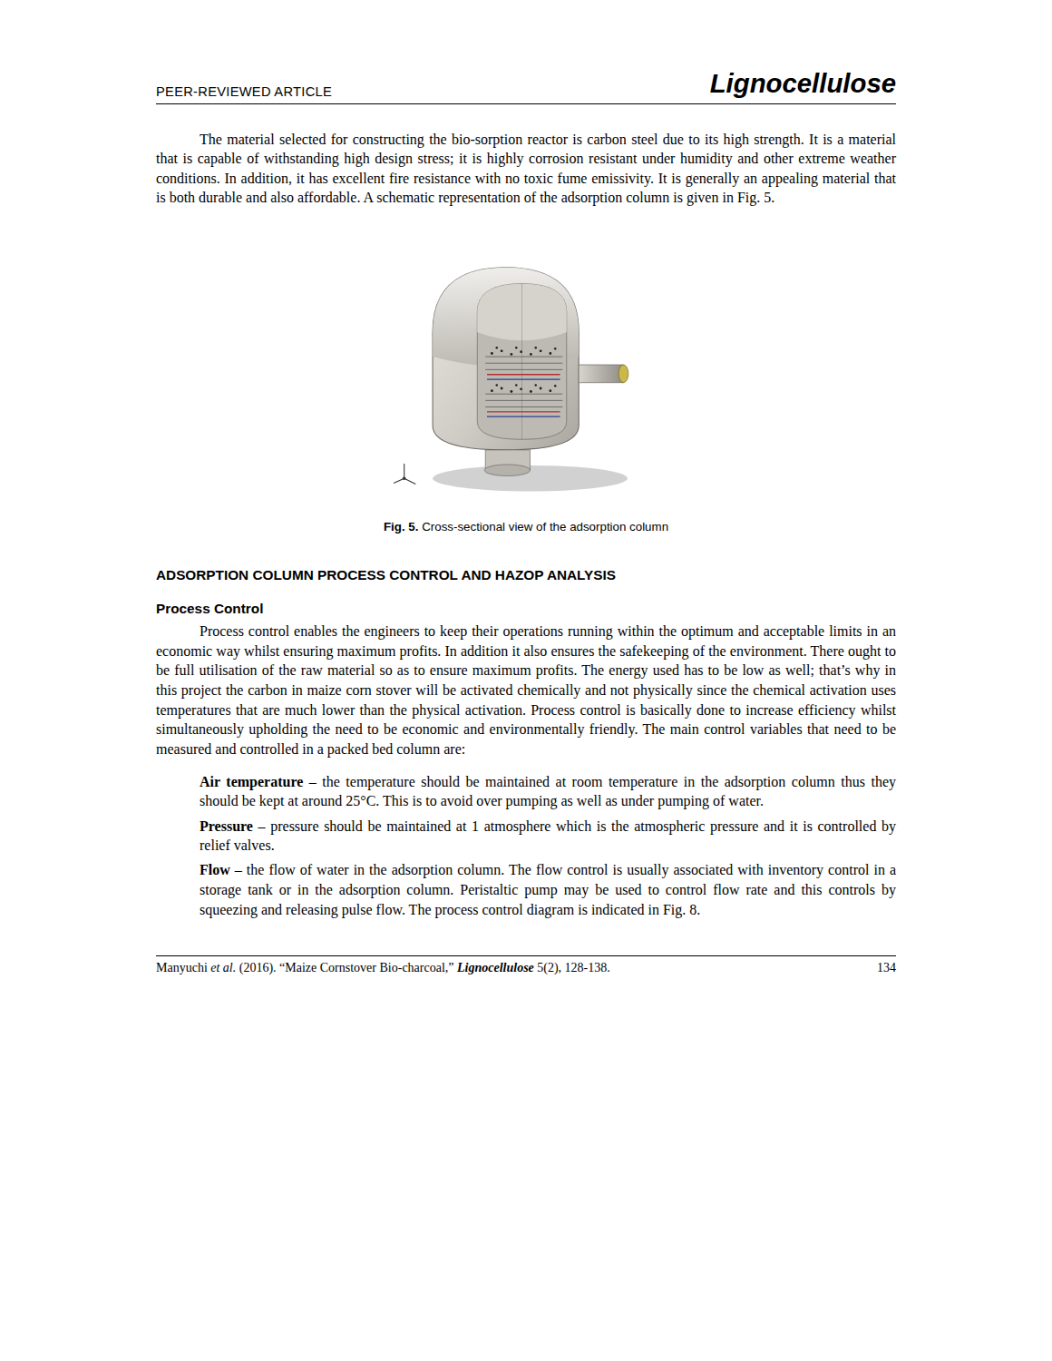PEER-REVIEWED ARTICLE
Lignocellulose
The material selected for constructing the bio-sorption reactor is carbon steel due to its high strength. It is a material that is capable of withstanding high design stress; it is highly corrosion resistant under humidity and other extreme weather conditions. In addition, it has excellent fire resistance with no toxic fume emissivity. It is generally an appealing material that is both durable and also affordable. A schematic representation of the adsorption column is given in Fig. 5.
Fig. 5. Cross-sectional view of the adsorption column
Adsorption Column Process Control and HAZOP Analysis
Process Control
Process control enables the engineers to keep their operations running within the optimum and acceptable limits in an economic way whilst ensuring maximum profits. In addition it also ensures the safekeeping of the environment. There ought to be full utilisation of the raw material so as to ensure maximum profits. The energy used has to be low as well; that’s why in this project the carbon in maize corn stover will be activated chemically and not physically since the chemical activation uses temperatures that are much lower than the physical activation. Process control is basically done to increase efficiency whilst simultaneously upholding the need to be economic and environmentally friendly. The main control variables that need to be measured and controlled in a packed bed column are:
Air temperature
– the temperature should be maintained at room temperature in the adsorption column thus they should be kept at around 25°C. This is to avoid over pumping as well as under pumping of water.
Pressure
– pressure should be maintained at 1 atmosphere which is the atmospheric pressure and it is controlled by relief valves.
Flow
– the flow of water in the adsorption column. The flow control is usually associated with inventory control in a storage tank or in the adsorption column. Peristaltic pump may be used to control flow rate and this controls by squeezing and releasing pulse flow. The process control diagram is indicated in Fig. 8.
Manyuchi et al. (2016). “Maize Cornstover Bio-charcoal,” Lignocellulose 5(2), 128-138.
134